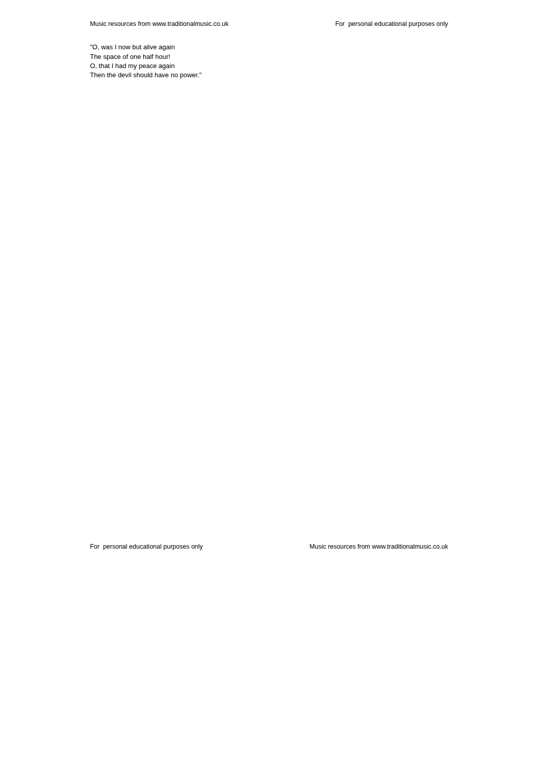Music resources from www.traditionalmusic.co.uk
For personal educational purposes only
"O, was I now but alive again
The space of one half hour!
O, that I had my peace again
Then the devil should have no power."
For personal educational purposes only
Music resources from www.traditionalmusic.co.uk